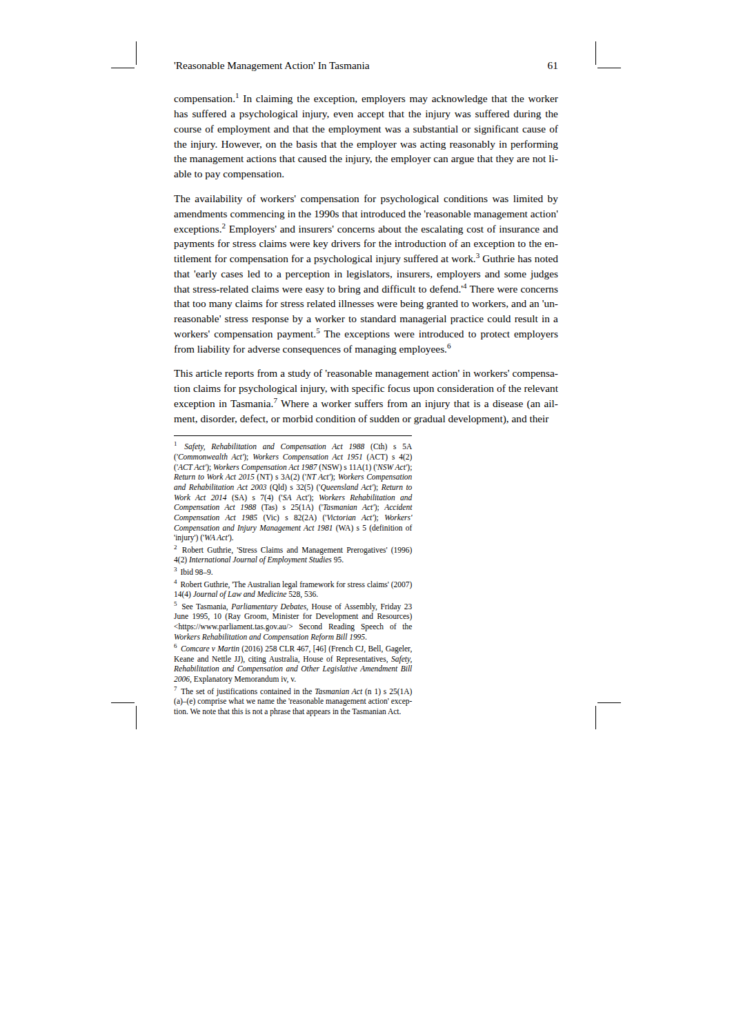'Reasonable Management Action' In Tasmania 61
compensation.1 In claiming the exception, employers may acknowledge that the worker has suffered a psychological injury, even accept that the injury was suffered during the course of employment and that the employment was a substantial or significant cause of the injury. However, on the basis that the employer was acting reasonably in performing the management actions that caused the injury, the employer can argue that they are not liable to pay compensation.
The availability of workers' compensation for psychological conditions was limited by amendments commencing in the 1990s that introduced the 'reasonable management action' exceptions.2 Employers' and insurers' concerns about the escalating cost of insurance and payments for stress claims were key drivers for the introduction of an exception to the entitlement for compensation for a psychological injury suffered at work.3 Guthrie has noted that 'early cases led to a perception in legislators, insurers, employers and some judges that stress-related claims were easy to bring and difficult to defend.'4 There were concerns that too many claims for stress related illnesses were being granted to workers, and an 'unreasonable' stress response by a worker to standard managerial practice could result in a workers' compensation payment.5 The exceptions were introduced to protect employers from liability for adverse consequences of managing employees.6
This article reports from a study of 'reasonable management action' in workers' compensation claims for psychological injury, with specific focus upon consideration of the relevant exception in Tasmania.7 Where a worker suffers from an injury that is a disease (an ailment, disorder, defect, or morbid condition of sudden or gradual development), and their
1 Safety, Rehabilitation and Compensation Act 1988 (Cth) s 5A ('Commonwealth Act'); Workers Compensation Act 1951 (ACT) s 4(2) ('ACT Act'); Workers Compensation Act 1987 (NSW) s 11A(1) ('NSW Act'); Return to Work Act 2015 (NT) s 3A(2) ('NT Act'); Workers Compensation and Rehabilitation Act 2003 (Qld) s 32(5) ('Queensland Act'); Return to Work Act 2014 (SA) s 7(4) ('SA Act'); Workers Rehabilitation and Compensation Act 1988 (Tas) s 25(1A) ('Tasmanian Act'); Accident Compensation Act 1985 (Vic) s 82(2A) ('Victorian Act'); Workers' Compensation and Injury Management Act 1981 (WA) s 5 (definition of 'injury') ('WA Act').
2 Robert Guthrie, 'Stress Claims and Management Prerogatives' (1996) 4(2) International Journal of Employment Studies 95.
3 Ibid 98–9.
4 Robert Guthrie, 'The Australian legal framework for stress claims' (2007) 14(4) Journal of Law and Medicine 528, 536.
5 See Tasmania, Parliamentary Debates, House of Assembly, Friday 23 June 1995, 10 (Ray Groom, Minister for Development and Resources) <https://www.parliament.tas.gov.au/> Second Reading Speech of the Workers Rehabilitation and Compensation Reform Bill 1995.
6 Comcare v Martin (2016) 258 CLR 467, [46] (French CJ, Bell, Gageler, Keane and Nettle JJ), citing Australia, House of Representatives, Safety, Rehabilitation and Compensation and Other Legislative Amendment Bill 2006, Explanatory Memorandum iv, v.
7 The set of justifications contained in the Tasmanian Act (n 1) s 25(1A)(a)–(e) comprise what we name the 'reasonable management action' exception. We note that this is not a phrase that appears in the Tasmanian Act.